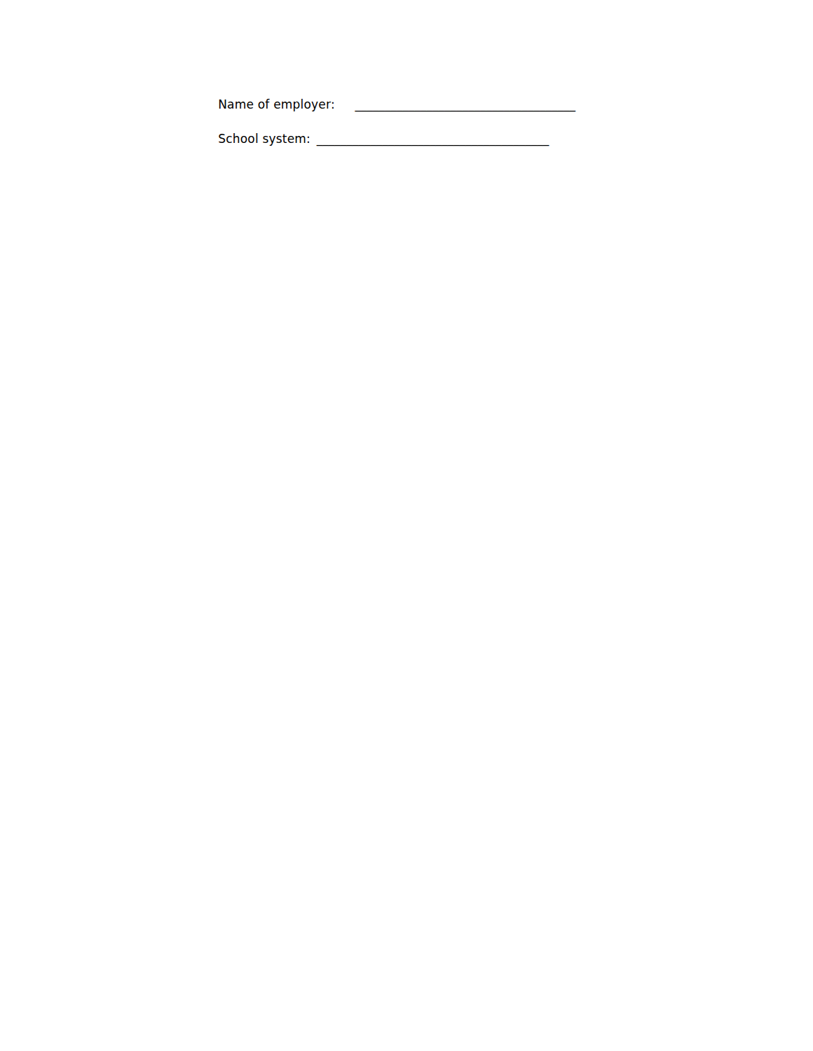Name of employer: _____________________________________
School system: _______________________________________